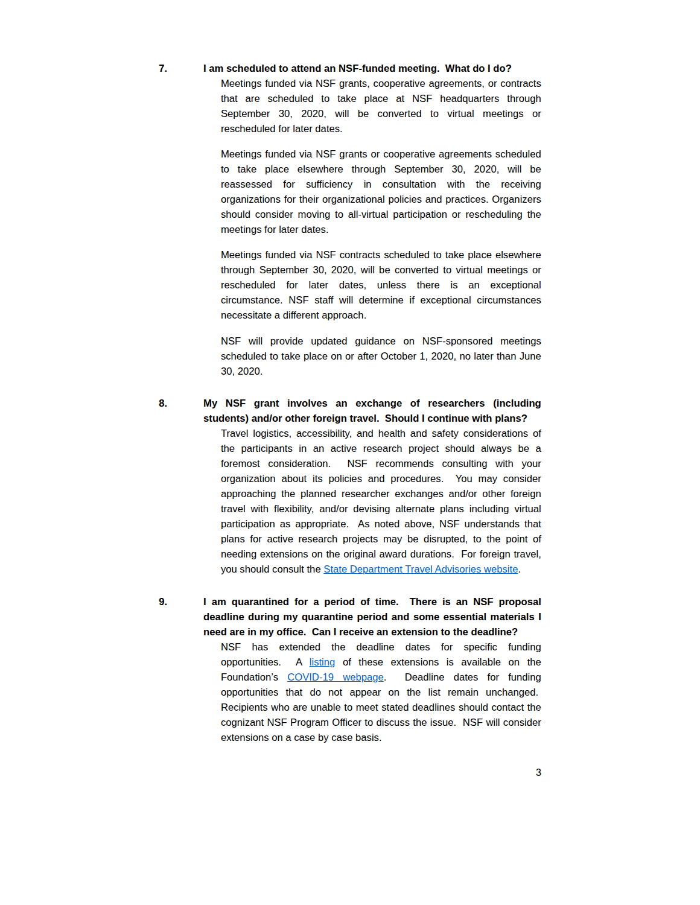7.
I am scheduled to attend an NSF-funded meeting. What do I do?
Meetings funded via NSF grants, cooperative agreements, or contracts that are scheduled to take place at NSF headquarters through September 30, 2020, will be converted to virtual meetings or rescheduled for later dates.
Meetings funded via NSF grants or cooperative agreements scheduled to take place elsewhere through September 30, 2020, will be reassessed for sufficiency in consultation with the receiving organizations for their organizational policies and practices. Organizers should consider moving to all-virtual participation or rescheduling the meetings for later dates.
Meetings funded via NSF contracts scheduled to take place elsewhere through September 30, 2020, will be converted to virtual meetings or rescheduled for later dates, unless there is an exceptional circumstance. NSF staff will determine if exceptional circumstances necessitate a different approach.
NSF will provide updated guidance on NSF-sponsored meetings scheduled to take place on or after October 1, 2020, no later than June 30, 2020.
8.
My NSF grant involves an exchange of researchers (including students) and/or other foreign travel. Should I continue with plans?
Travel logistics, accessibility, and health and safety considerations of the participants in an active research project should always be a foremost consideration. NSF recommends consulting with your organization about its policies and procedures. You may consider approaching the planned researcher exchanges and/or other foreign travel with flexibility, and/or devising alternate plans including virtual participation as appropriate. As noted above, NSF understands that plans for active research projects may be disrupted, to the point of needing extensions on the original award durations. For foreign travel, you should consult the State Department Travel Advisories website.
9.
I am quarantined for a period of time. There is an NSF proposal deadline during my quarantine period and some essential materials I need are in my office. Can I receive an extension to the deadline?
NSF has extended the deadline dates for specific funding opportunities. A listing of these extensions is available on the Foundation’s COVID-19 webpage. Deadline dates for funding opportunities that do not appear on the list remain unchanged. Recipients who are unable to meet stated deadlines should contact the cognizant NSF Program Officer to discuss the issue. NSF will consider extensions on a case by case basis.
3